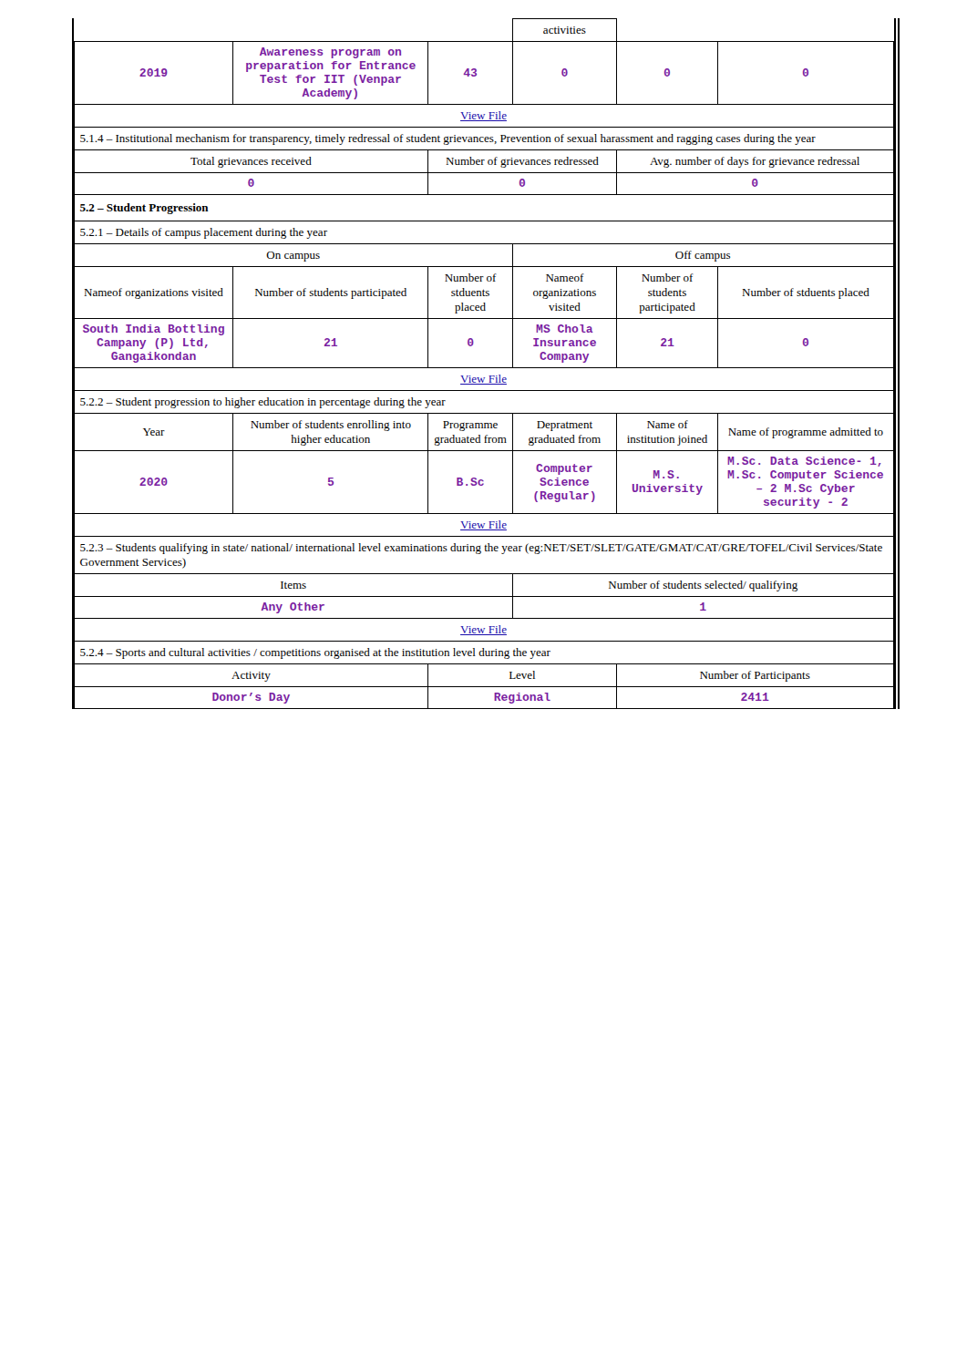| | | | activities | | |
| 2019 | Awareness program on preparation for Entrance Test for IIT (Venpar Academy) | 43 | 0 | 0 | 0 |
| View File |
| 5.1.4 – Institutional mechanism for transparency, timely redressal of student grievances, Prevention of sexual harassment and ragging cases during the year |
| Total grievances received | Number of grievances redressed | Avg. number of days for grievance redressal |
| 0 | 0 | 0 |
| 5.2 – Student Progression |
| 5.2.1 – Details of campus placement during the year |
| On campus | Off campus |
| Nameof organizations visited | Number of students participated | Number of stduents placed | Nameof organizations visited | Number of students participated | Number of stduents placed |
| South India Bottling Campany (P) Ltd, Gangaikondan | 21 | 0 | MS Chola Insurance Company | 21 | 0 |
| View File |
| 5.2.2 – Student progression to higher education in percentage during the year |
| Year | Number of students enrolling into higher education | Programme graduated from | Depratment graduated from | Name of institution joined | Name of programme admitted to |
| 2020 | 5 | B.Sc | Computer Science (Regular) | M.S. University | M.Sc. Data Science- 1, M.Sc. Computer Science – 2 M.Sc Cyber security - 2 |
| View File |
| 5.2.3 – Students qualifying in state/ national/ international level examinations during the year (eg:NET/SET/SLET/GATE/GMAT/CAT/GRE/TOFEL/Civil Services/State Government Services) |
| Items | Number of students selected/ qualifying |
| Any Other | 1 |
| View File |
| 5.2.4 – Sports and cultural activities / competitions organised at the institution level during the year |
| Activity | Level | Number of Participants |
| Donor’s Day | Regional | 2411 |